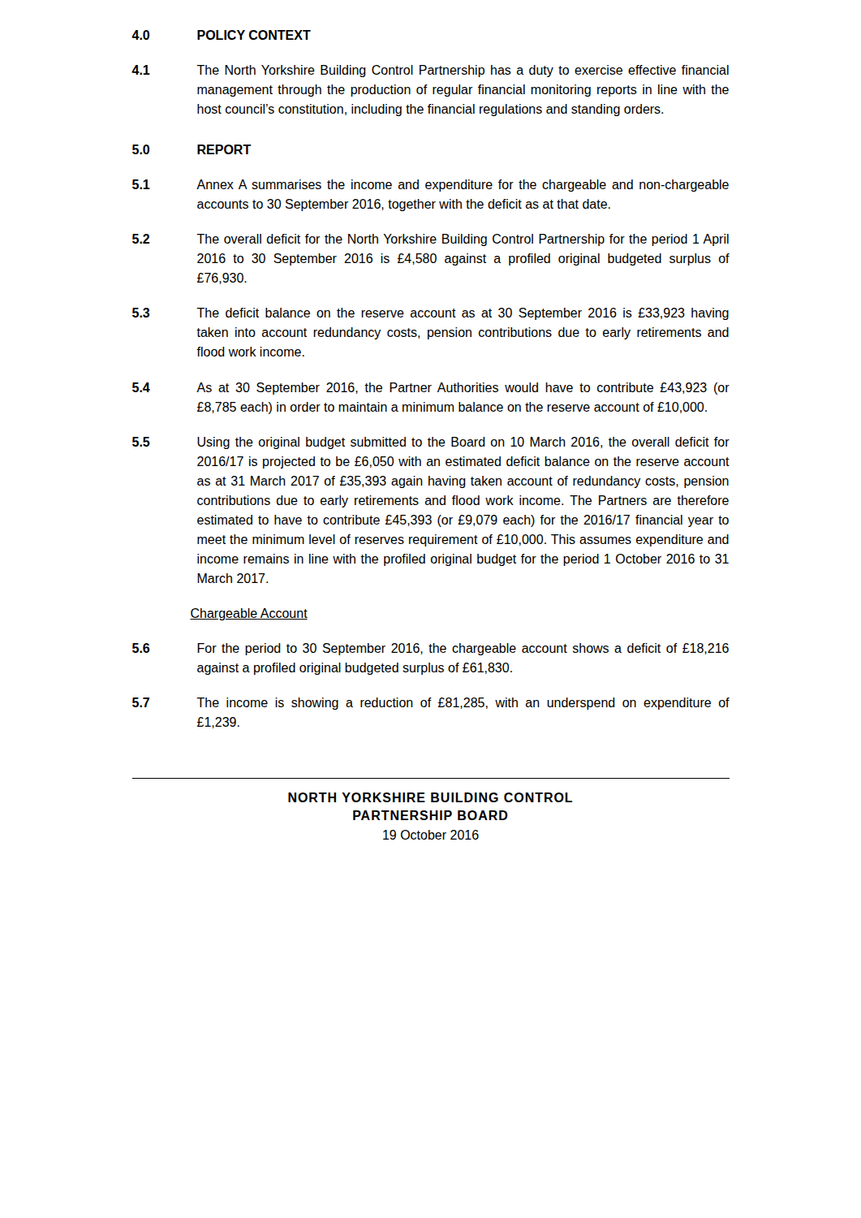4.0 POLICY CONTEXT
4.1 The North Yorkshire Building Control Partnership has a duty to exercise effective financial management through the production of regular financial monitoring reports in line with the host council’s constitution, including the financial regulations and standing orders.
5.0 REPORT
5.1 Annex A summarises the income and expenditure for the chargeable and non-chargeable accounts to 30 September 2016, together with the deficit as at that date.
5.2 The overall deficit for the North Yorkshire Building Control Partnership for the period 1 April 2016 to 30 September 2016 is £4,580 against a profiled original budgeted surplus of £76,930.
5.3 The deficit balance on the reserve account as at 30 September 2016 is £33,923 having taken into account redundancy costs, pension contributions due to early retirements and flood work income.
5.4 As at 30 September 2016, the Partner Authorities would have to contribute £43,923 (or £8,785 each) in order to maintain a minimum balance on the reserve account of £10,000.
5.5 Using the original budget submitted to the Board on 10 March 2016, the overall deficit for 2016/17 is projected to be £6,050 with an estimated deficit balance on the reserve account as at 31 March 2017 of £35,393 again having taken account of redundancy costs, pension contributions due to early retirements and flood work income. The Partners are therefore estimated to have to contribute £45,393 (or £9,079 each) for the 2016/17 financial year to meet the minimum level of reserves requirement of £10,000. This assumes expenditure and income remains in line with the profiled original budget for the period 1 October 2016 to 31 March 2017.
Chargeable Account
5.6 For the period to 30 September 2016, the chargeable account shows a deficit of £18,216 against a profiled original budgeted surplus of £61,830.
5.7 The income is showing a reduction of £81,285, with an underspend on expenditure of £1,239.
NORTH YORKSHIRE BUILDING CONTROL
PARTNERSHIP BOARD
19 October 2016